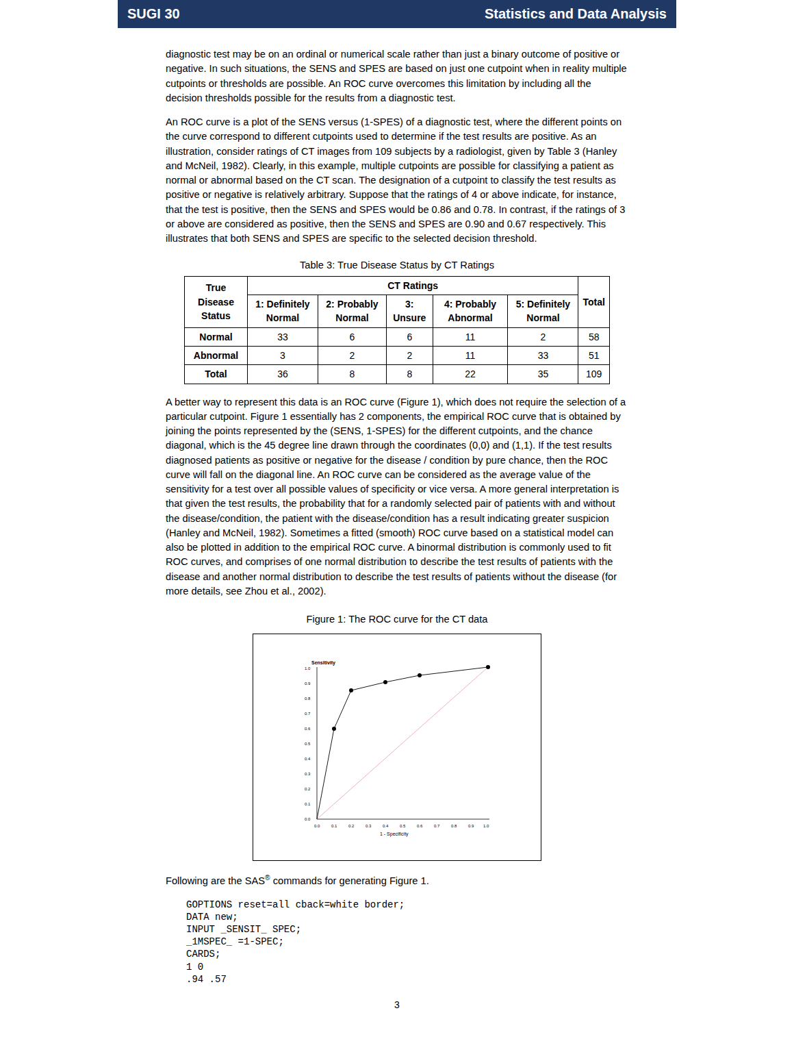SUGI 30
Statistics and Data Analysis
diagnostic test may be on an ordinal or numerical scale rather than just a binary outcome of positive or negative. In such situations, the SENS and SPES are based on just one cutpoint when in reality multiple cutpoints or thresholds are possible. An ROC curve overcomes this limitation by including all the decision thresholds possible for the results from a diagnostic test.
An ROC curve is a plot of the SENS versus (1-SPES) of a diagnostic test, where the different points on the curve correspond to different cutpoints used to determine if the test results are positive. As an illustration, consider ratings of CT images from 109 subjects by a radiologist, given by Table 3 (Hanley and McNeil, 1982). Clearly, in this example, multiple cutpoints are possible for classifying a patient as normal or abnormal based on the CT scan. The designation of a cutpoint to classify the test results as positive or negative is relatively arbitrary. Suppose that the ratings of 4 or above indicate, for instance, that the test is positive, then the SENS and SPES would be 0.86 and 0.78. In contrast, if the ratings of 3 or above are considered as positive, then the SENS and SPES are 0.90 and 0.67 respectively. This illustrates that both SENS and SPES are specific to the selected decision threshold.
Table 3: True Disease Status by CT Ratings
| True Disease Status | CT Ratings | Total |
| --- | --- | --- |
| 1: Definitely Normal | 2: Probably Normal | 3: Unsure | 4: Probably Abnormal | 5: Definitely Normal |
| Normal | 33 | 6 | 6 | 11 | 2 | 58 |
| Abnormal | 3 | 2 | 2 | 11 | 33 | 51 |
| Total | 36 | 8 | 8 | 22 | 35 | 109 |
A better way to represent this data is an ROC curve (Figure 1), which does not require the selection of a particular cutpoint. Figure 1 essentially has 2 components, the empirical ROC curve that is obtained by joining the points represented by the (SENS, 1-SPES) for the different cutpoints, and the chance diagonal, which is the 45 degree line drawn through the coordinates (0,0) and (1,1). If the test results diagnosed patients as positive or negative for the disease / condition by pure chance, then the ROC curve will fall on the diagonal line. An ROC curve can be considered as the average value of the sensitivity for a test over all possible values of specificity or vice versa. A more general interpretation is that given the test results, the probability that for a randomly selected pair of patients with and without the disease/condition, the patient with the disease/condition has a result indicating greater suspicion (Hanley and McNeil, 1982). Sometimes a fitted (smooth) ROC curve based on a statistical model can also be plotted in addition to the empirical ROC curve. A binormal distribution is commonly used to fit ROC curves, and comprises of one normal distribution to describe the test results of patients with the disease and another normal distribution to describe the test results of patients without the disease (for more details, see Zhou et al., 2002).
Figure 1: The ROC curve for the CT data
Sensitivity 1.0 0.9 0.8 0.7 0.6 0.5 0.4 0.3 0.2 0.1 0.0 0.0 0.1 0.2 0.3 0.4 0.5 0.6 0.7 0.8 0.9 1.0 1 - Specificity
Following are the SAS® commands for generating Figure 1.
GOPTIONS reset=all cback=white border; DATA new; INPUT _SENSIT_ SPEC; _1MSPEC_ =1-SPEC; CARDS; 1 0 .94 .57
3